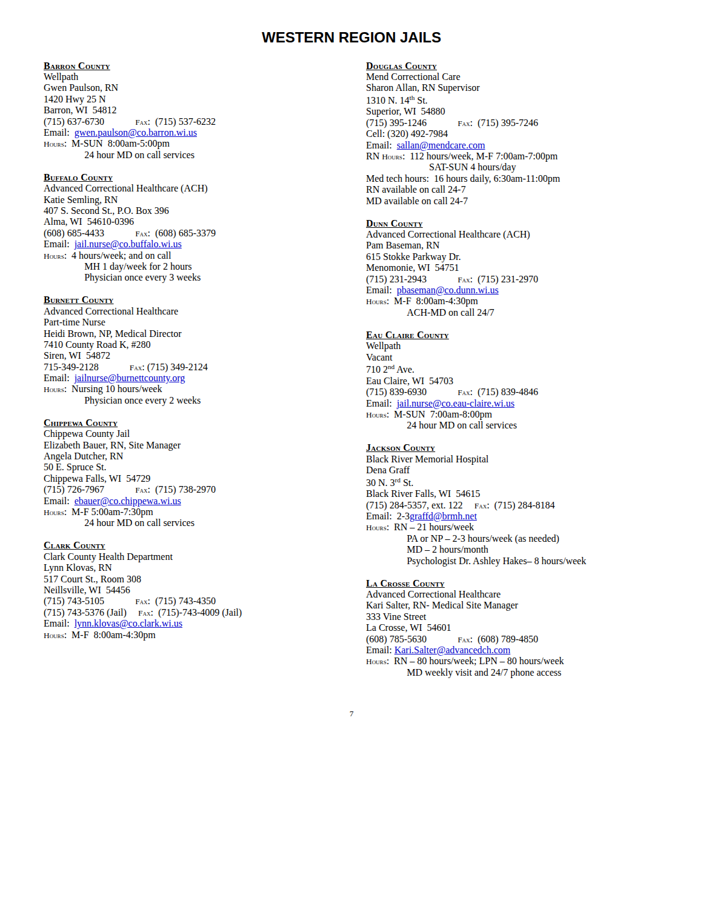WESTERN REGION JAILS
Barron County Wellpath Gwen Paulson, RN 1420 Hwy 25 N Barron, WI 54812 (715) 637-6730 Fax: (715) 537-6232 Email: gwen.paulson@co.barron.wi.us Hours: M-SUN 8:00am-5:00pm 24 hour MD on call services
Buffalo County Advanced Correctional Healthcare (ACH) Katie Semling, RN 407 S. Second St., P.O. Box 396 Alma, WI 54610-0396 (608) 685-4433 Fax: (608) 685-3379 Email: jail.nurse@co.buffalo.wi.us Hours: 4 hours/week; and on call MH 1 day/week for 2 hours Physician once every 3 weeks
Burnett County Advanced Correctional Healthcare Part-time Nurse Heidi Brown, NP, Medical Director 7410 County Road K, #280 Siren, WI 54872 715-349-2128 Fax: (715) 349-2124 Email: jailnurse@burnettcounty.org Hours: Nursing 10 hours/week Physician once every 2 weeks
Chippewa County Chippewa County Jail Elizabeth Bauer, RN, Site Manager Angela Dutcher, RN 50 E. Spruce St. Chippewa Falls, WI 54729 (715) 726-7967 Fax: (715) 738-2970 Email: ebauer@co.chippewa.wi.us Hours: M-F 5:00am-7:30pm 24 hour MD on call services
Clark County Clark County Health Department Lynn Klovas, RN 517 Court St., Room 308 Neillsville, WI 54456 (715) 743-5105 Fax: (715) 743-4350 (715) 743-5376 (Jail) Fax: (715)-743-4009 (Jail) Email: lynn.klovas@co.clark.wi.us Hours: M-F 8:00am-4:30pm
Douglas County Mend Correctional Care Sharon Allan, RN Supervisor 1310 N. 14th St. Superior, WI 54880 (715) 395-1246 Fax: (715) 395-7246 Cell: (320) 492-7984 Email: sallan@mendcare.com RN Hours: 112 hours/week, M-F 7:00am-7:00pm SAT-SUN 4 hours/day Med tech hours: 16 hours daily, 6:30am-11:00pm RN available on call 24-7 MD available on call 24-7
Dunn County Advanced Correctional Healthcare (ACH) Pam Baseman, RN 615 Stokke Parkway Dr. Menomonie, WI 54751 (715) 231-2943 Fax: (715) 231-2970 Email: pbaseman@co.dunn.wi.us Hours: M-F 8:00am-4:30pm ACH-MD on call 24/7
Eau Claire County Wellpath Vacant 710 2nd Ave. Eau Claire, WI 54703 (715) 839-6930 Fax: (715) 839-4846 Email: jail.nurse@co.eau-claire.wi.us Hours: M-SUN 7:00am-8:00pm 24 hour MD on call services
Jackson County Black River Memorial Hospital Dena Graff 30 N. 3rd St. Black River Falls, WI 54615 (715) 284-5357, ext. 122 Fax: (715) 284-8184 Email: 2-3graffd@brmh.net Hours: RN – 21 hours/week PA or NP – 2-3 hours/week (as needed) MD – 2 hours/month Psychologist Dr. Ashley Hakes– 8 hours/week
La Crosse County Advanced Correctional Healthcare Kari Salter, RN- Medical Site Manager 333 Vine Street La Crosse, WI 54601 (608) 785-5630 Fax: (608) 789-4850 Email: Kari.Salter@advancedch.com Hours: RN – 80 hours/week; LPN – 80 hours/week MD weekly visit and 24/7 phone access
7